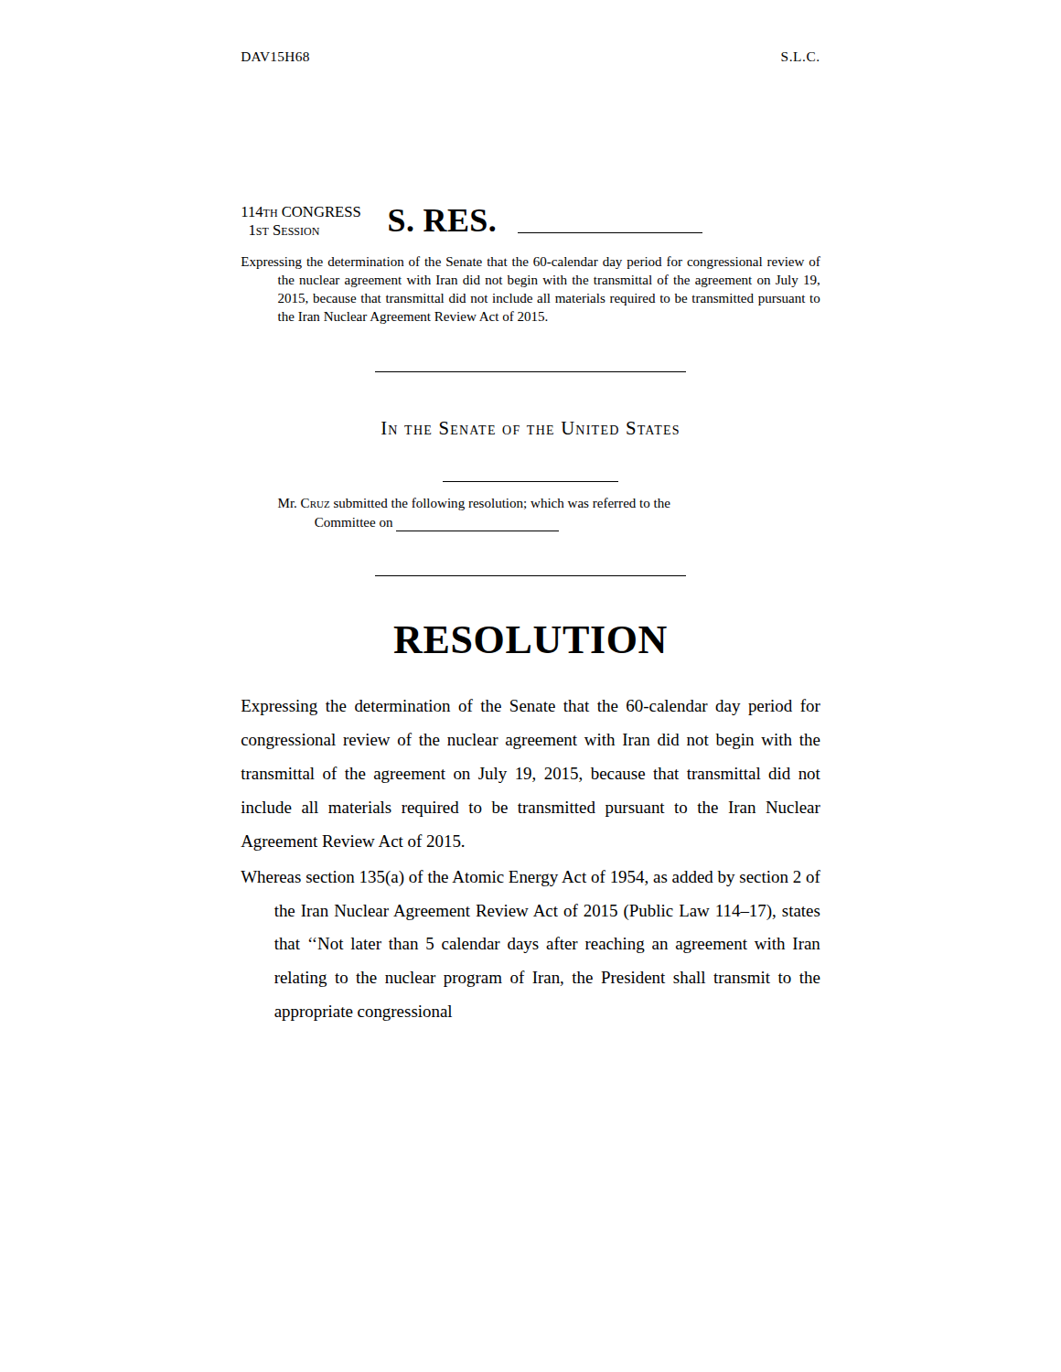DAV15H68
S.L.C.
114th CONGRESS
1st Session
S. RES.
Expressing the determination of the Senate that the 60-calendar day period for congressional review of the nuclear agreement with Iran did not begin with the transmittal of the agreement on July 19, 2015, because that transmittal did not include all materials required to be transmitted pursuant to the Iran Nuclear Agreement Review Act of 2015.
In the Senate of the United States
Mr. Cruz submitted the following resolution; which was referred to the Committee on
RESOLUTION
Expressing the determination of the Senate that the 60-calendar day period for congressional review of the nuclear agreement with Iran did not begin with the transmittal of the agreement on July 19, 2015, because that transmittal did not include all materials required to be transmitted pursuant to the Iran Nuclear Agreement Review Act of 2015.
Whereas section 135(a) of the Atomic Energy Act of 1954, as added by section 2 of the Iran Nuclear Agreement Review Act of 2015 (Public Law 114–17), states that ‘‘Not later than 5 calendar days after reaching an agreement with Iran relating to the nuclear program of Iran, the President shall transmit to the appropriate congressional